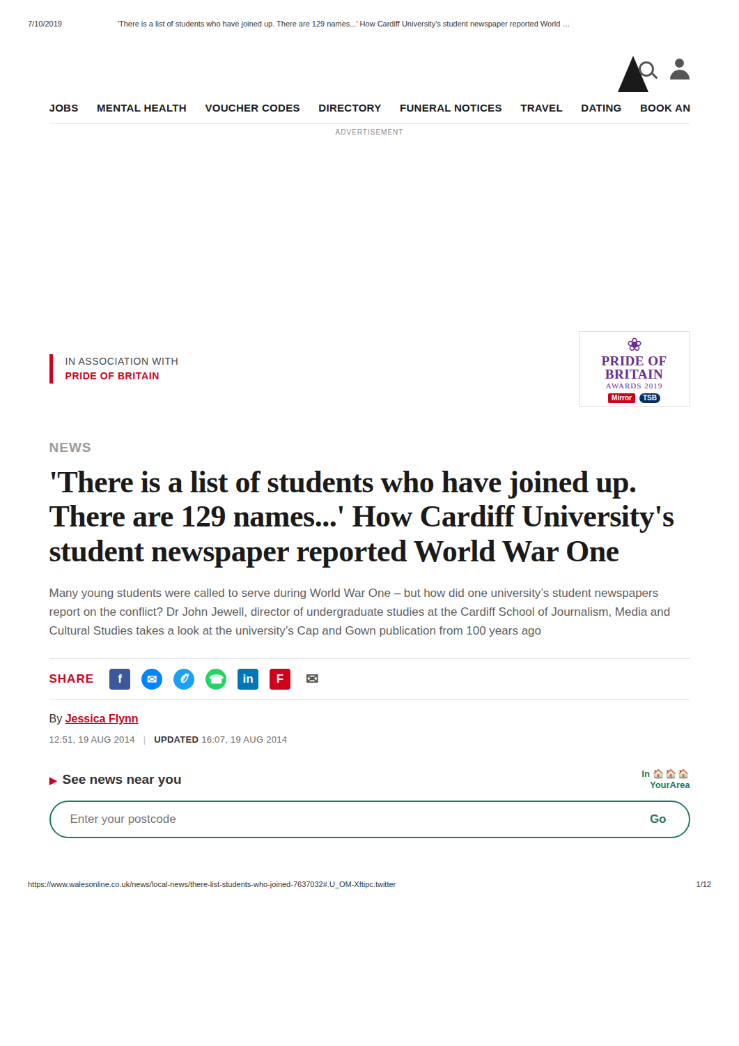7/10/2019 'There is a list of students who have joined up. There are 129 names...' How Cardiff University's student newspaper reported World …
Jobs Mental Health Voucher Codes Directory Funeral Notices Travel Dating Book an
Advertisement
In association with
Pride of Britain
❀
PRIDE OF
BRITAIN
AWARDS 2019
Mirror TSB
News
'There is a list of students who have joined up. There are 129 names...' How Cardiff University's student newspaper reported World War One
Many young students were called to serve during World War One – but how did one university’s student newspapers report on the conflict? Dr John Jewell, director of undergraduate studies at the Cardiff School of Journalism, Media and Cultural Studies takes a look at the university’s Cap and Gown publication from 100 years ago
Share f ✉ 𝒪 ☎ in F ✉
By Jessica Flynn
12:51, 19 AUG 2014 | UPDATED 16:07, 19 AUG 2014
▶See news near you
In 🏠🏠🏠
YourArea
Go
https://www.walesonline.co.uk/news/local-news/there-list-students-who-joined-7637032#.U_OM-Xftipc.twitter 1/12